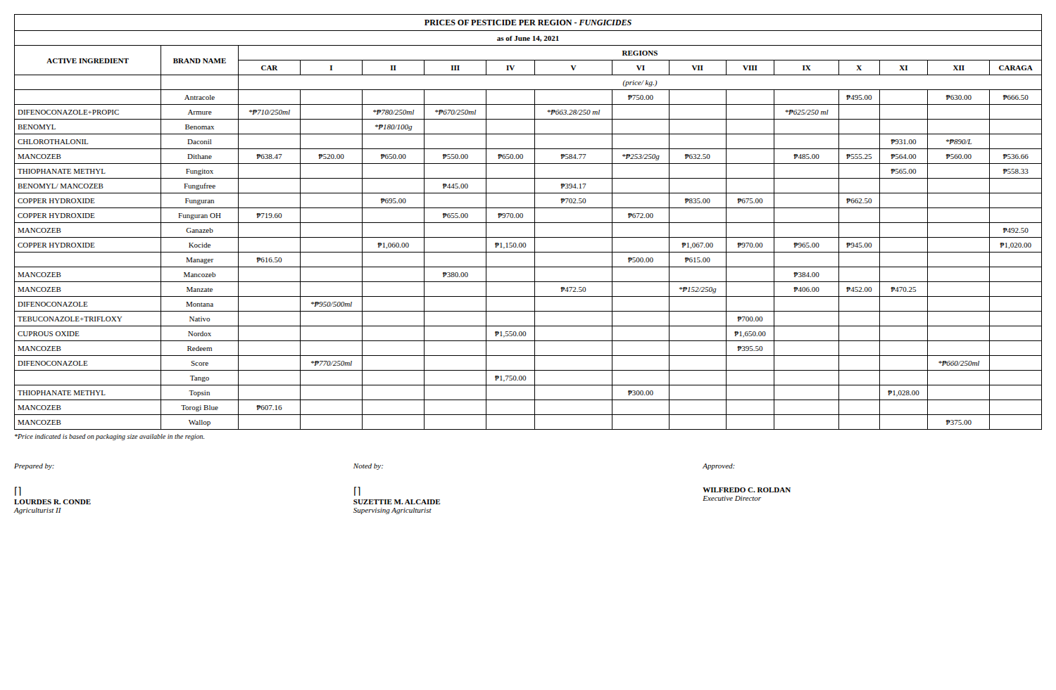| PRICES OF PESTICIDE PER REGION - FUNGICIDES |
| as of June 14, 2021 |
| ACTIVE INGREDIENT | BRAND NAME | REGIONS |
| CAR | I | II | III | IV | V | VI | VII | VIII | IX | X | XI | XII | CARAGA |
| | | (price/ kg.) |
| | Antracole | | | | | | | ₱750.00 | | | | ₱495.00 | | ₱630.00 | ₱666.50 |
| DIFENOCONAZOLE+PROPIC | Armure | *₱710/250ml | | *₱780/250ml | *₱670/250ml | | *₱663.28/250 ml | | | | *₱625/250 ml | | | | |
| BENOMYL | Benomax | | | *₱180/100g | | | | | | | | | | | |
| CHLOROTHALONIL | Daconil | | | | | | | | | | | | ₱931.00 | *₱890/L | |
| MANCOZEB | Dithane | ₱638.47 | ₱520.00 | ₱650.00 | ₱550.00 | ₱650.00 | ₱584.77 | *₱253/250g | ₱632.50 | | ₱485.00 | ₱555.25 | ₱564.00 | ₱560.00 | ₱536.66 |
| THIOPHANATE METHYL | Fungitox | | | | | | | | | | | | ₱565.00 | | ₱558.33 |
| BENOMYL/ MANCOZEB | Fungufree | | | | ₱445.00 | | ₱394.17 | | | | | | | | |
| COPPER HYDROXIDE | Funguran | | | ₱695.00 | | | ₱702.50 | | ₱835.00 | ₱675.00 | | ₱662.50 | | | |
| COPPER HYDROXIDE | Funguran OH | ₱719.60 | | | ₱655.00 | ₱970.00 | | ₱672.00 | | | | | | | |
| MANCOZEB | Ganazeb | | | | | | | | | | | | | | ₱492.50 |
| COPPER HYDROXIDE | Kocide | | | ₱1,060.00 | | ₱1,150.00 | | | ₱1,067.00 | ₱970.00 | ₱965.00 | ₱945.00 | | | ₱1,020.00 |
| | Manager | ₱616.50 | | | | | | ₱500.00 | ₱615.00 | | | | | | |
| MANCOZEB | Mancozeb | | | | ₱380.00 | | | | | | ₱384.00 | | | | |
| MANCOZEB | Manzate | | | | | | ₱472.50 | | *₱152/250g | | ₱406.00 | ₱452.00 | ₱470.25 | | |
| DIFENOCONAZOLE | Montana | | *₱950/500ml | | | | | | | | | | | | |
| TEBUCONAZOLE+TRIFLOXY | Nativo | | | | | | | | | ₱700.00 | | | | | |
| CUPROUS OXIDE | Nordox | | | | | ₱1,550.00 | | | | ₱1,650.00 | | | | | |
| MANCOZEB | Redeem | | | | | | | | | ₱395.50 | | | | | |
| DIFENOCONAZOLE | Score | | *₱770/250ml | | | | | | | | | | | *₱660/250ml | |
| | Tango | | | | | ₱1,750.00 | | | | | | | | | |
| THIOPHANATE METHYL | Topsin | | | | | | | ₱300.00 | | | | | ₱1,028.00 | | |
| MANCOZEB | Torogi Blue | ₱607.16 | | | | | | | | | | | | | |
| MANCOZEB | Wallop | | | | | | | | | | | | | ₱375.00 | |
*Price indicated is based on packaging size available in the region.
| Prepared by: ⌈⌉ LOURDES R. CONDE Agriculturist II | Noted by: ⌈⌉ SUZETTIE M. ALCAIDE Supervising Agriculturist | Approved: WILFREDO C. ROLDAN Executive Director |